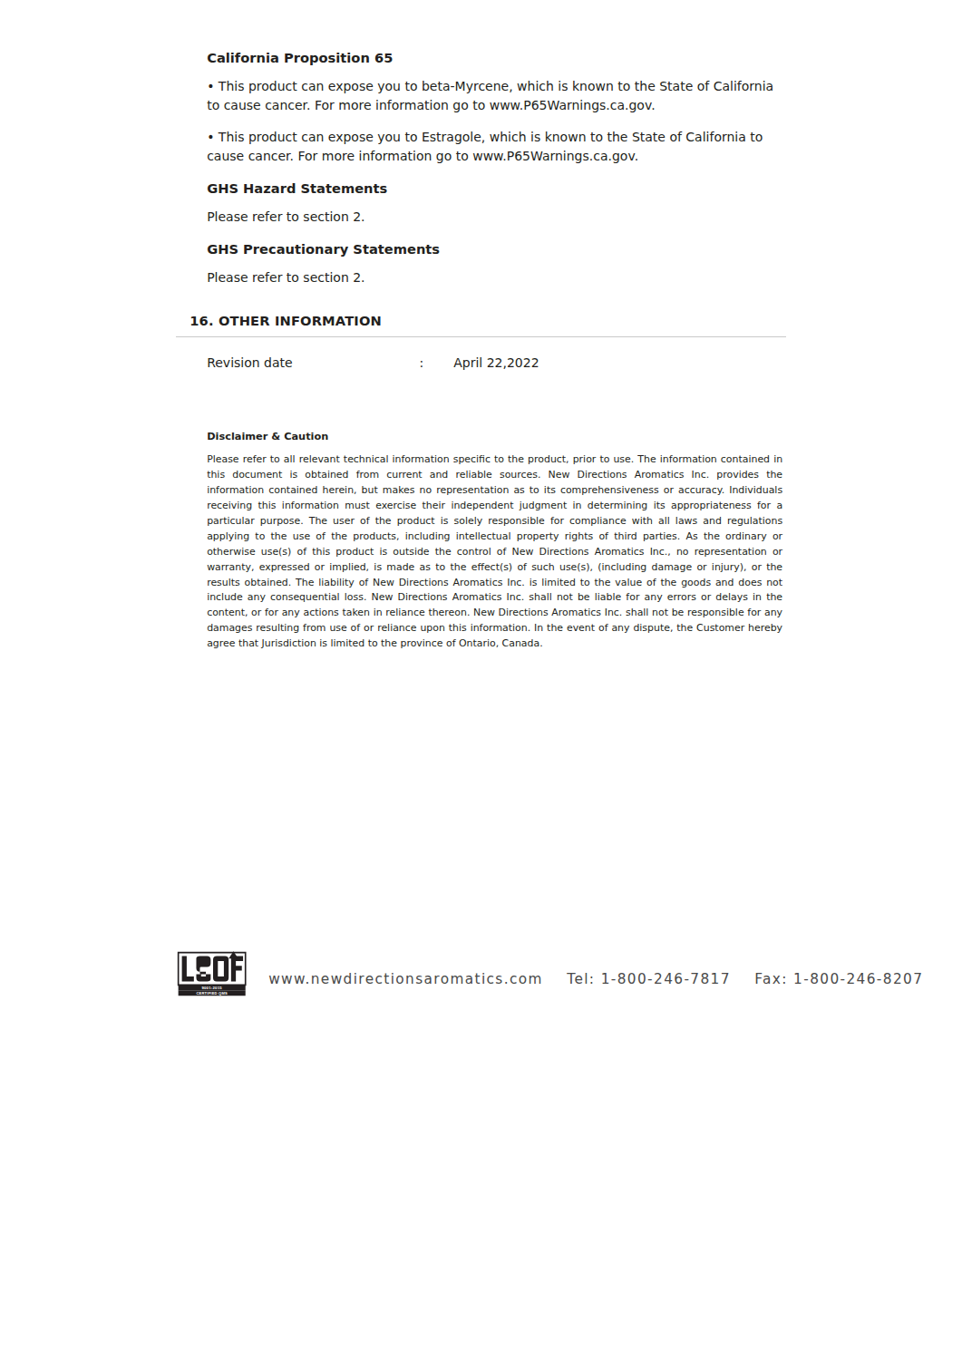California Proposition 65
• This product can expose you to beta-Myrcene, which is known to the State of California to cause cancer. For more information go to www.P65Warnings.ca.gov.
• This product can expose you to Estragole, which is known to the State of California to cause cancer. For more information go to www.P65Warnings.ca.gov.
GHS Hazard Statements
Please refer to section 2.
GHS Precautionary Statements
Please refer to section 2.
16. OTHER INFORMATION
Revision date
:
April 22,2022
Disclaimer & Caution
Please refer to all relevant technical information specific to the product, prior to use. The information contained in this document is obtained from current and reliable sources. New Directions Aromatics Inc. provides the information contained herein, but makes no representation as to its comprehensiveness or accuracy. Individuals receiving this information must exercise their independent judgment in determining its appropriateness for a particular purpose. The user of the product is solely responsible for compliance with all laws and regulations applying to the use of the products, including intellectual property rights of third parties. As the ordinary or otherwise use(s) of this product is outside the control of New Directions Aromatics Inc., no representation or warranty, expressed or implied, is made as to the effect(s) of such use(s), (including damage or injury), or the results obtained. The liability of New Directions Aromatics Inc. is limited to the value of the goods and does not include any consequential loss. New Directions Aromatics Inc. shall not be liable for any errors or delays in the content, or for any actions taken in reliance thereon. New Directions Aromatics Inc. shall not be responsible for any damages resulting from use of or reliance upon this information. In the event of any dispute, the Customer hereby agree that Jurisdiction is limited to the province of Ontario, Canada.
9001:2015 CERTIFIED QMS
www.newdirectionsaromatics.com Tel: 1-800-246-7817 Fax: 1-800-246-8207